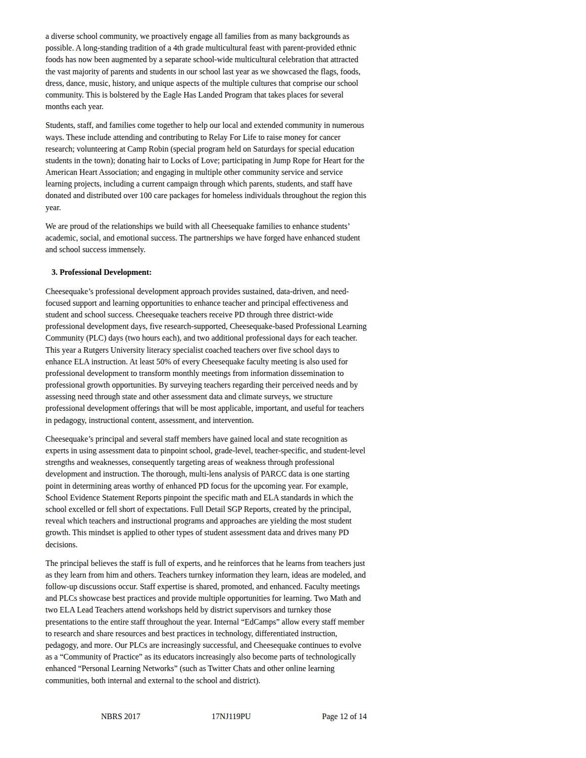a diverse school community, we proactively engage all families from as many backgrounds as possible. A long-standing tradition of a 4th grade multicultural feast with parent-provided ethnic foods has now been augmented by a separate school-wide multicultural celebration that attracted the vast majority of parents and students in our school last year as we showcased the flags, foods, dress, dance, music, history, and unique aspects of the multiple cultures that comprise our school community. This is bolstered by the Eagle Has Landed Program that takes places for several months each year.
Students, staff, and families come together to help our local and extended community in numerous ways. These include attending and contributing to Relay For Life to raise money for cancer research; volunteering at Camp Robin (special program held on Saturdays for special education students in the town); donating hair to Locks of Love; participating in Jump Rope for Heart for the American Heart Association; and engaging in multiple other community service and service learning projects, including a current campaign through which parents, students, and staff have donated and distributed over 100 care packages for homeless individuals throughout the region this year.
We are proud of the relationships we build with all Cheesequake families to enhance students’ academic, social, and emotional success. The partnerships we have forged have enhanced student and school success immensely.
Professional Development:
Cheesequake’s professional development approach provides sustained, data-driven, and need-focused support and learning opportunities to enhance teacher and principal effectiveness and student and school success. Cheesequake teachers receive PD through three district-wide professional development days, five research-supported, Cheesequake-based Professional Learning Community (PLC) days (two hours each), and two additional professional days for each teacher. This year a Rutgers University literacy specialist coached teachers over five school days to enhance ELA instruction. At least 50% of every Cheesequake faculty meeting is also used for professional development to transform monthly meetings from information dissemination to professional growth opportunities. By surveying teachers regarding their perceived needs and by assessing need through state and other assessment data and climate surveys, we structure professional development offerings that will be most applicable, important, and useful for teachers in pedagogy, instructional content, assessment, and intervention.
Cheesequake’s principal and several staff members have gained local and state recognition as experts in using assessment data to pinpoint school, grade-level, teacher-specific, and student-level strengths and weaknesses, consequently targeting areas of weakness through professional development and instruction. The thorough, multi-lens analysis of PARCC data is one starting point in determining areas worthy of enhanced PD focus for the upcoming year. For example, School Evidence Statement Reports pinpoint the specific math and ELA standards in which the school excelled or fell short of expectations. Full Detail SGP Reports, created by the principal, reveal which teachers and instructional programs and approaches are yielding the most student growth. This mindset is applied to other types of student assessment data and drives many PD decisions.
The principal believes the staff is full of experts, and he reinforces that he learns from teachers just as they learn from him and others. Teachers turnkey information they learn, ideas are modeled, and follow-up discussions occur. Staff expertise is shared, promoted, and enhanced. Faculty meetings and PLCs showcase best practices and provide multiple opportunities for learning. Two Math and two ELA Lead Teachers attend workshops held by district supervisors and turnkey those presentations to the entire staff throughout the year. Internal “EdCamps” allow every staff member to research and share resources and best practices in technology, differentiated instruction, pedagogy, and more. Our PLCs are increasingly successful, and Cheesequake continues to evolve as a “Community of Practice” as its educators increasingly also become parts of technologically enhanced “Personal Learning Networks” (such as Twitter Chats and other online learning communities, both internal and external to the school and district).
NBRS 2017 17NJ119PU Page 12 of 14